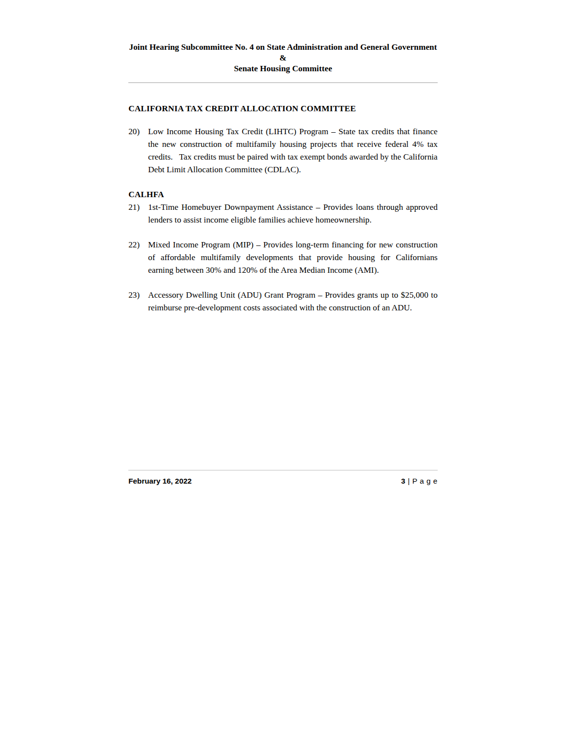Joint Hearing Subcommittee No. 4 on State Administration and General Government & Senate Housing Committee
CALIFORNIA TAX CREDIT ALLOCATION COMMITTEE
20) Low Income Housing Tax Credit (LIHTC) Program – State tax credits that finance the new construction of multifamily housing projects that receive federal 4% tax credits. Tax credits must be paired with tax exempt bonds awarded by the California Debt Limit Allocation Committee (CDLAC).
CALHFA
21) 1st-Time Homebuyer Downpayment Assistance – Provides loans through approved lenders to assist income eligible families achieve homeownership.
22) Mixed Income Program (MIP) – Provides long-term financing for new construction of affordable multifamily developments that provide housing for Californians earning between 30% and 120% of the Area Median Income (AMI).
23) Accessory Dwelling Unit (ADU) Grant Program – Provides grants up to $25,000 to reimburse pre-development costs associated with the construction of an ADU.
February 16, 2022 3 | P a g e